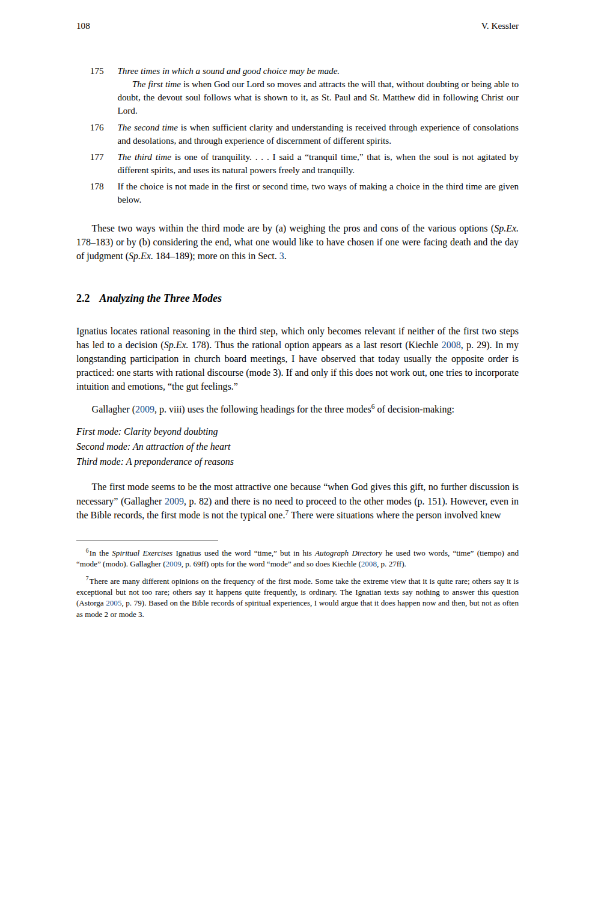108 V. Kessler
175
Three times in which a sound and good choice may be made.
The first time is when God our Lord so moves and attracts the will that, without doubting or being able to doubt, the devout soul follows what is shown to it, as St. Paul and St. Matthew did in following Christ our Lord.
176
The second time is when sufficient clarity and understanding is received through experience of consolations and desolations, and through experience of discernment of different spirits.
177
The third time is one of tranquility. . . . I said a “tranquil time,” that is, when the soul is not agitated by different spirits, and uses its natural powers freely and tranquilly.
178
If the choice is not made in the first or second time, two ways of making a choice in the third time are given below.
These two ways within the third mode are by (a) weighing the pros and cons of the various options (Sp.Ex. 178–183) or by (b) considering the end, what one would like to have chosen if one were facing death and the day of judgment (Sp.Ex. 184–189); more on this in Sect. 3.
2.2 Analyzing the Three Modes
Ignatius locates rational reasoning in the third step, which only becomes relevant if neither of the first two steps has led to a decision (Sp.Ex. 178). Thus the rational option appears as a last resort (Kiechle 2008, p. 29). In my longstanding participation in church board meetings, I have observed that today usually the opposite order is practiced: one starts with rational discourse (mode 3). If and only if this does not work out, one tries to incorporate intuition and emotions, “the gut feelings.”
Gallagher (2009, p. viii) uses the following headings for the three modes6 of decision-making:
First mode: Clarity beyond doubting
Second mode: An attraction of the heart
Third mode: A preponderance of reasons
The first mode seems to be the most attractive one because “when God gives this gift, no further discussion is necessary” (Gallagher 2009, p. 82) and there is no need to proceed to the other modes (p. 151). However, even in the Bible records, the first mode is not the typical one.7 There were situations where the person involved knew
6In the Spiritual Exercises Ignatius used the word “time,” but in his Autograph Directory he used two words, “time” (tiempo) and “mode” (modo). Gallagher (2009, p. 69ff) opts for the word “mode” and so does Kiechle (2008, p. 27ff).
7There are many different opinions on the frequency of the first mode. Some take the extreme view that it is quite rare; others say it is exceptional but not too rare; others say it happens quite frequently, is ordinary. The Ignatian texts say nothing to answer this question (Astorga 2005, p. 79). Based on the Bible records of spiritual experiences, I would argue that it does happen now and then, but not as often as mode 2 or mode 3.